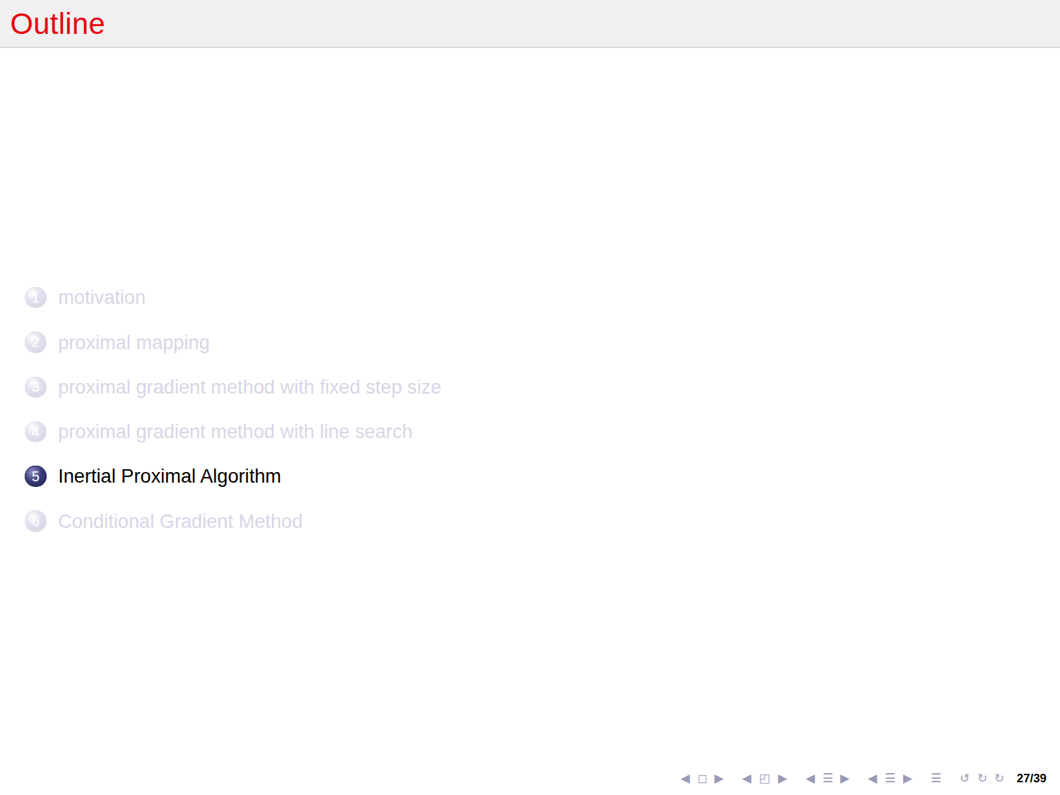Outline
1 motivation
2 proximal mapping
3 proximal gradient method with fixed step size
4 proximal gradient method with line search
5 Inertial Proximal Algorithm
6 Conditional Gradient Method
◀ ◻ ▶ ◀ ◰ ▶ ◀ ☰ ▶ ◀ ☰ ▶ ☰ ↺ ↻ ↻ 27/39